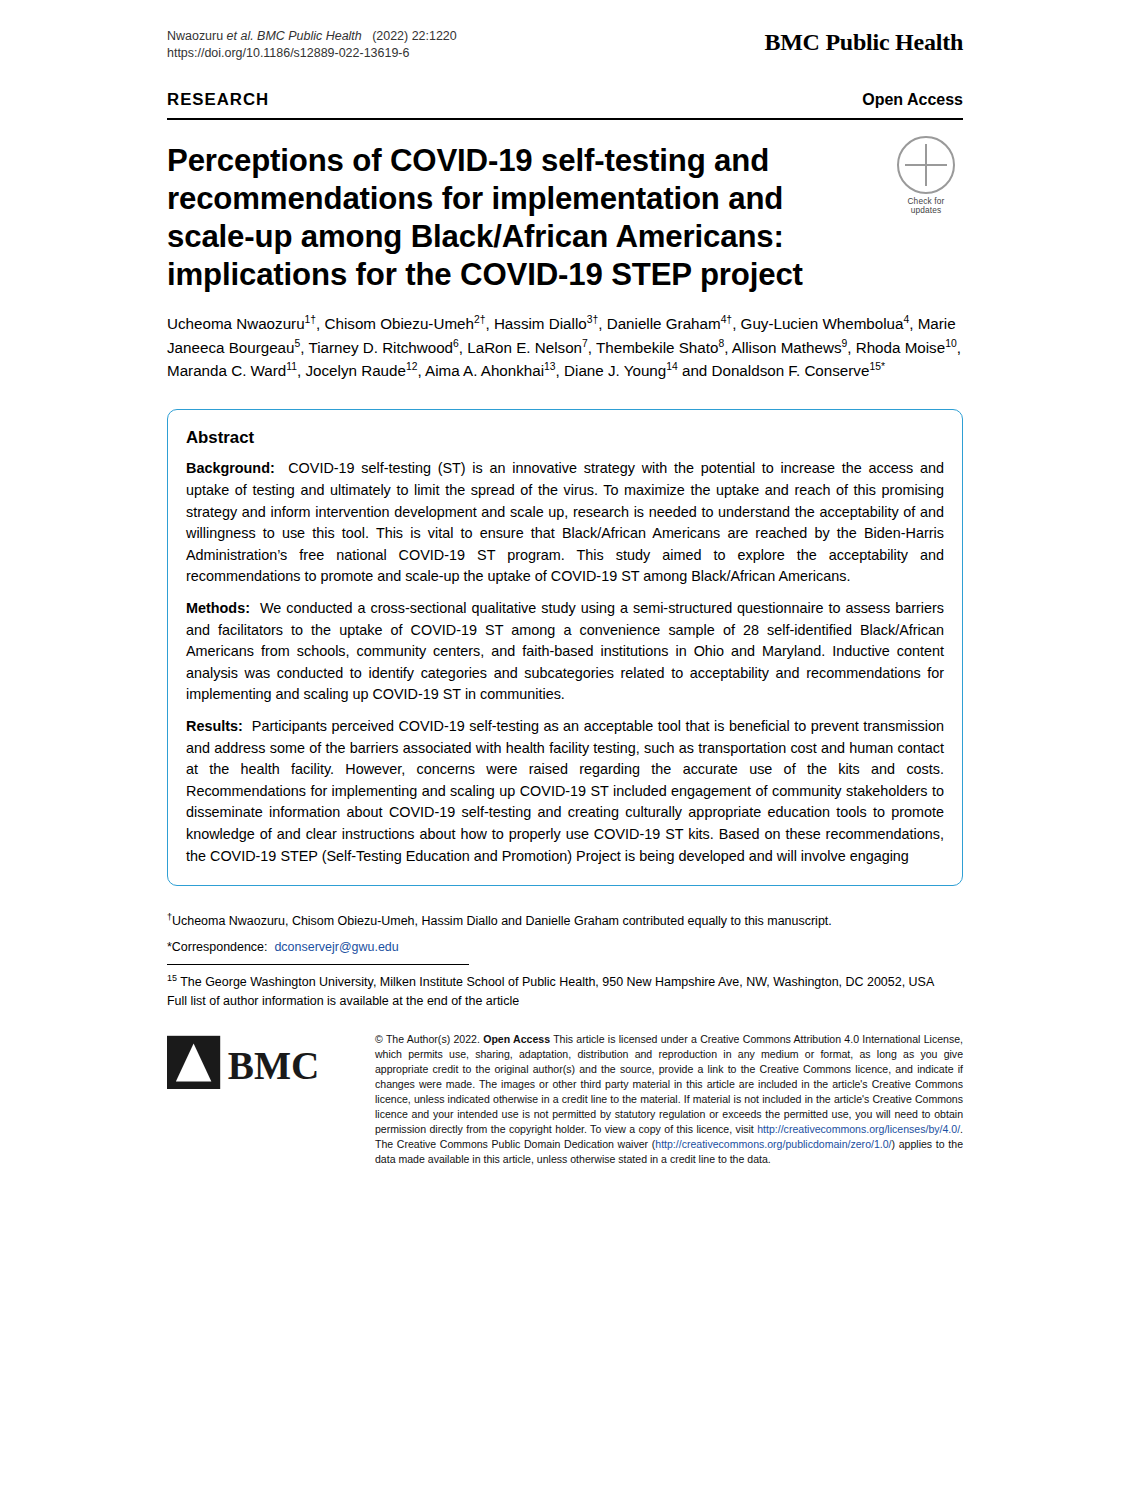Nwaozuru et al. BMC Public Health (2022) 22:1220 https://doi.org/10.1186/s12889-022-13619-6
BMC Public Health
Research Open Access
Check for
updates
Perceptions of COVID-19 self-testing and recommendations for implementation and scale-up among Black/African Americans: implications for the COVID-19 STEP project
Ucheoma Nwaozuru1†, Chisom Obiezu-Umeh2†, Hassim Diallo3†, Danielle Graham4†, Guy-Lucien Whembolua4, Marie Janeeca Bourgeau5, Tiarney D. Ritchwood6, LaRon E. Nelson7, Thembekile Shato8, Allison Mathews9, Rhoda Moise10, Maranda C. Ward11, Jocelyn Raude12, Aima A. Ahonkhai13, Diane J. Young14 and Donaldson F. Conserve15*
Abstract
Background: COVID-19 self-testing (ST) is an innovative strategy with the potential to increase the access and uptake of testing and ultimately to limit the spread of the virus. To maximize the uptake and reach of this promising strategy and inform intervention development and scale up, research is needed to understand the acceptability of and willingness to use this tool. This is vital to ensure that Black/African Americans are reached by the Biden-Harris Administration’s free national COVID-19 ST program. This study aimed to explore the acceptability and recommendations to promote and scale-up the uptake of COVID-19 ST among Black/African Americans.
Methods: We conducted a cross-sectional qualitative study using a semi-structured questionnaire to assess barriers and facilitators to the uptake of COVID-19 ST among a convenience sample of 28 self-identified Black/African Americans from schools, community centers, and faith-based institutions in Ohio and Maryland. Inductive content analysis was conducted to identify categories and subcategories related to acceptability and recommendations for implementing and scaling up COVID-19 ST in communities.
Results: Participants perceived COVID-19 self-testing as an acceptable tool that is beneficial to prevent transmission and address some of the barriers associated with health facility testing, such as transportation cost and human contact at the health facility. However, concerns were raised regarding the accurate use of the kits and costs. Recommendations for implementing and scaling up COVID-19 ST included engagement of community stakeholders to disseminate information about COVID-19 self-testing and creating culturally appropriate education tools to promote knowledge of and clear instructions about how to properly use COVID-19 ST kits. Based on these recommendations, the COVID-19 STEP (Self-Testing Education and Promotion) Project is being developed and will involve engaging
†Ucheoma Nwaozuru, Chisom Obiezu-Umeh, Hassim Diallo and Danielle Graham contributed equally to this manuscript.
*Correspondence: dconservejr@gwu.edu
15 The George Washington University, Milken Institute School of Public Health, 950 New Hampshire Ave, NW, Washington, DC 20052, USA
Full list of author information is available at the end of the article
BMC
© The Author(s) 2022. Open Access This article is licensed under a Creative Commons Attribution 4.0 International License, which permits use, sharing, adaptation, distribution and reproduction in any medium or format, as long as you give appropriate credit to the original author(s) and the source, provide a link to the Creative Commons licence, and indicate if changes were made. The images or other third party material in this article are included in the article's Creative Commons licence, unless indicated otherwise in a credit line to the material. If material is not included in the article's Creative Commons licence and your intended use is not permitted by statutory regulation or exceeds the permitted use, you will need to obtain permission directly from the copyright holder. To view a copy of this licence, visit http://creativecommons.org/licenses/by/4.0/. The Creative Commons Public Domain Dedication waiver (http://creativecommons.org/publicdomain/zero/1.0/) applies to the data made available in this article, unless otherwise stated in a credit line to the data.